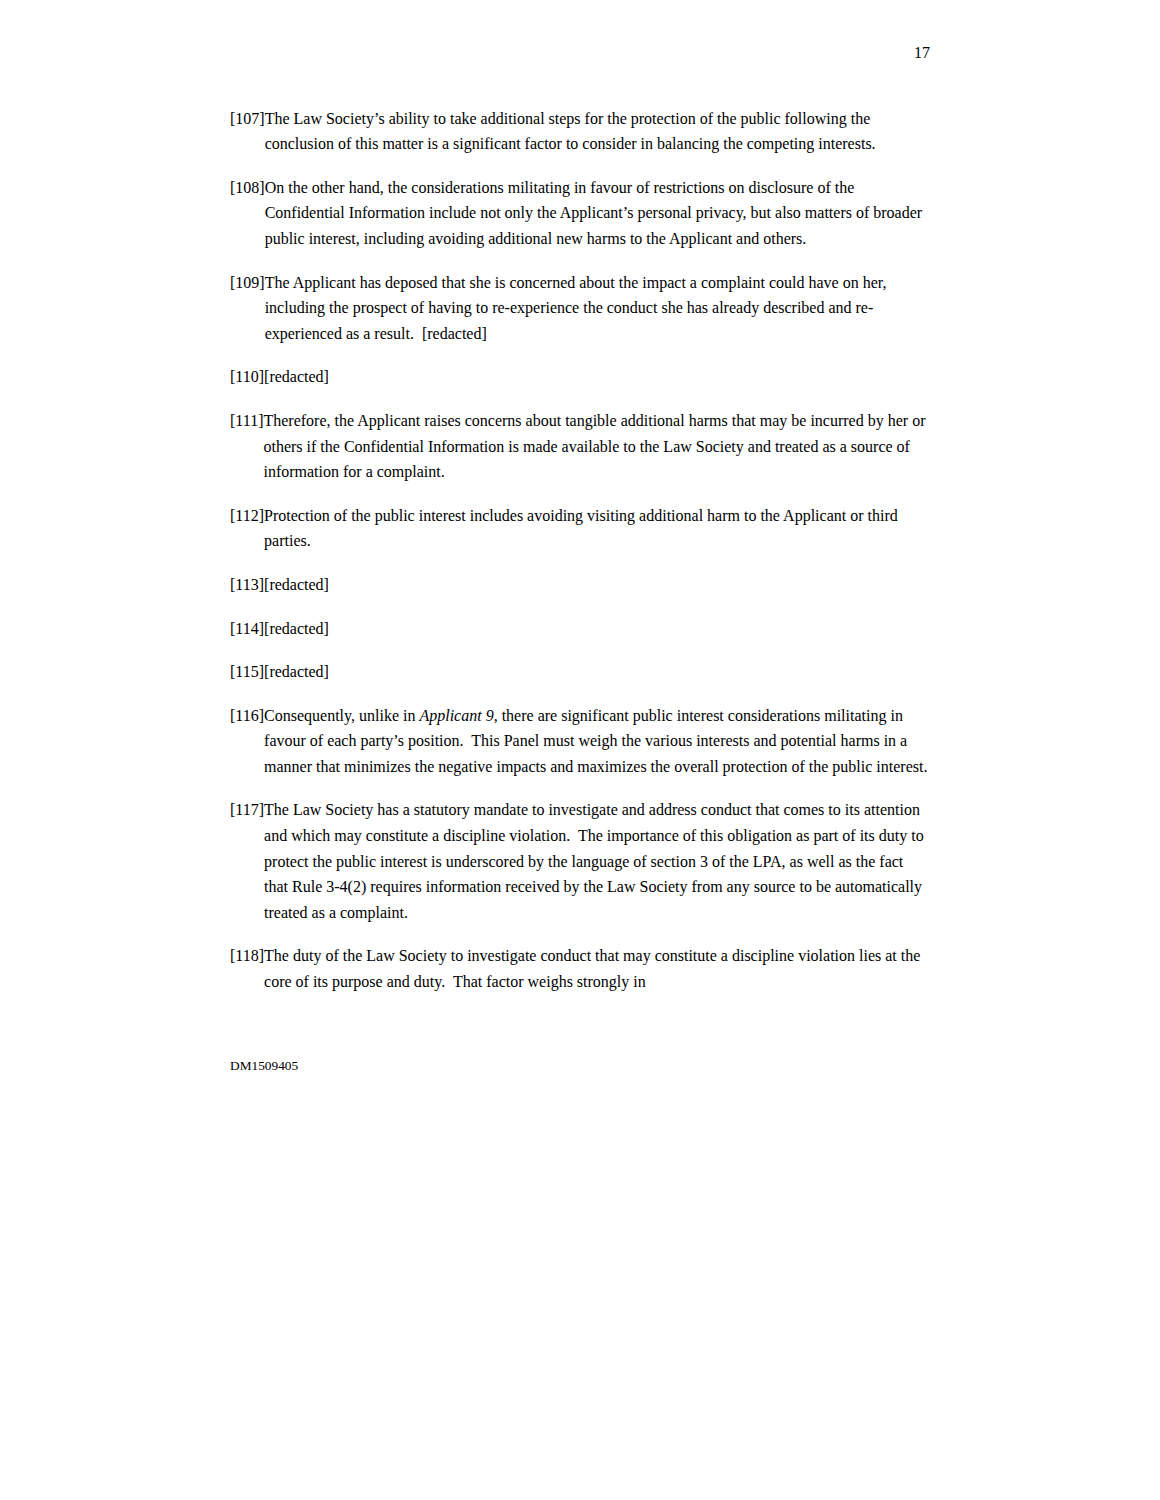17
[107] The Law Society’s ability to take additional steps for the protection of the public following the conclusion of this matter is a significant factor to consider in balancing the competing interests.
[108] On the other hand, the considerations militating in favour of restrictions on disclosure of the Confidential Information include not only the Applicant’s personal privacy, but also matters of broader public interest, including avoiding additional new harms to the Applicant and others.
[109] The Applicant has deposed that she is concerned about the impact a complaint could have on her, including the prospect of having to re-experience the conduct she has already described and re-experienced as a result. [redacted]
[110] [redacted]
[111] Therefore, the Applicant raises concerns about tangible additional harms that may be incurred by her or others if the Confidential Information is made available to the Law Society and treated as a source of information for a complaint.
[112] Protection of the public interest includes avoiding visiting additional harm to the Applicant or third parties.
[113] [redacted]
[114] [redacted]
[115] [redacted]
[116] Consequently, unlike in Applicant 9, there are significant public interest considerations militating in favour of each party’s position. This Panel must weigh the various interests and potential harms in a manner that minimizes the negative impacts and maximizes the overall protection of the public interest.
[117] The Law Society has a statutory mandate to investigate and address conduct that comes to its attention and which may constitute a discipline violation. The importance of this obligation as part of its duty to protect the public interest is underscored by the language of section 3 of the LPA, as well as the fact that Rule 3-4(2) requires information received by the Law Society from any source to be automatically treated as a complaint.
[118] The duty of the Law Society to investigate conduct that may constitute a discipline violation lies at the core of its purpose and duty. That factor weighs strongly in
DM1509405